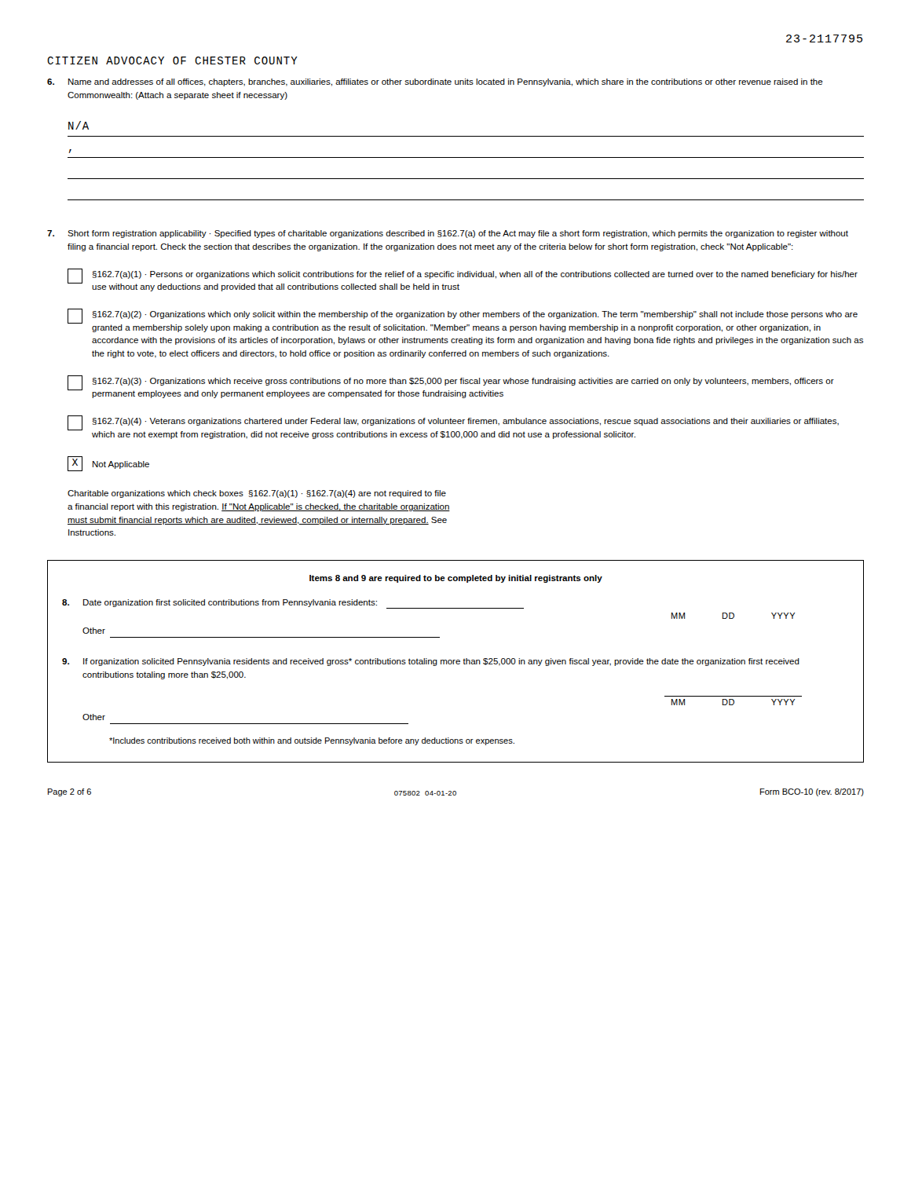23-2117795
CITIZEN ADVOCACY OF CHESTER COUNTY
6.
Name and addresses of all offices, chapters, branches, auxiliaries, affiliates or other subordinate units located in Pennsylvania, which share in the contributions or other revenue raised in the Commonwealth: (Attach a separate sheet if necessary)
N/A
,
7.
Short form registration applicability · Specified types of charitable organizations described in §162.7(a) of the Act may file a short form registration, which permits the organization to register without filing a financial report. Check the section that describes the organization. If the organization does not meet any of the criteria below for short form registration, check "Not Applicable":
§162.7(a)(1) · Persons or organizations which solicit contributions for the relief of a specific individual, when all of the contributions collected are turned over to the named beneficiary for his/her use without any deductions and provided that all contributions collected shall be held in trust
§162.7(a)(2) · Organizations which only solicit within the membership of the organization by other members of the organization. The term "membership" shall not include those persons who are granted a membership solely upon making a contribution as the result of solicitation. "Member" means a person having membership in a nonprofit corporation, or other organization, in accordance with the provisions of its articles of incorporation, bylaws or other instruments creating its form and organization and having bona fide rights and privileges in the organization such as the right to vote, to elect officers and directors, to hold office or position as ordinarily conferred on members of such organizations.
§162.7(a)(3) · Organizations which receive gross contributions of no more than $25,000 per fiscal year whose fundraising activities are carried on only by volunteers, members, officers or permanent employees and only permanent employees are compensated for those fundraising activities
§162.7(a)(4) · Veterans organizations chartered under Federal law, organizations of volunteer firemen, ambulance associations, rescue squad associations and their auxiliaries or affiliates, which are not exempt from registration, did not receive gross contributions in excess of $100,000 and did not use a professional solicitor.
X
Not Applicable
Charitable organizations which check boxes §162.7(a)(1) · §162.7(a)(4) are not required to file
a financial report with this registration. If "Not Applicable" is checked, the charitable organization
must submit financial reports which are audited, reviewed, compiled or internally prepared. See
Instructions.
Items 8 and 9 are required to be completed by initial registrants only
8.
Date organization first solicited contributions from Pennsylvania residents:
MM DD YYYY
Other
9.
If organization solicited Pennsylvania residents and received gross* contributions totaling more than $25,000 in any given fiscal year, provide the date the organization first received contributions totaling more than $25,000.
MM DD YYYY
Other
*Includes contributions received both within and outside Pennsylvania before any deductions or expenses.
Page 2 of 6
075802 04-01-20
Form BCO-10 (rev. 8/2017)